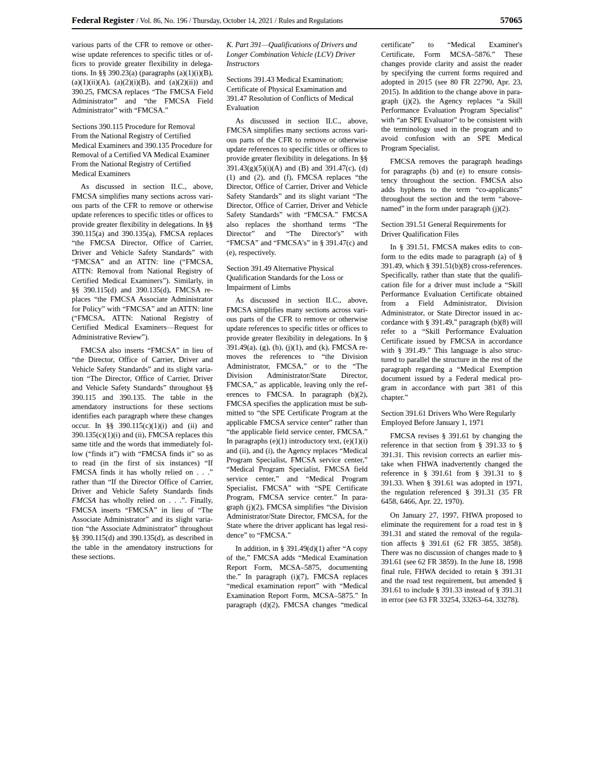Federal Register / Vol. 86, No. 196 / Thursday, October 14, 2021 / Rules and Regulations
57065
various parts of the CFR to remove or otherwise update references to specific titles or offices to provide greater flexibility in delegations. In §§ 390.23(a) (paragraphs (a)(1)(i)(B), (a)(1)(ii)(A), (a)(2)(i)(B), and (a)(2)(ii)) and 390.25, FMCSA replaces “The FMCSA Field Administrator” and “the FMCSA Field Administrator” with “FMCSA.”
Sections 390.115 Procedure for Removal From the National Registry of Certified Medical Examiners and 390.135 Procedure for Removal of a Certified VA Medical Examiner From the National Registry of Certified Medical Examiners
As discussed in section II.C., above, FMCSA simplifies many sections across various parts of the CFR to remove or otherwise update references to specific titles or offices to provide greater flexibility in delegations. In §§ 390.115(a) and 390.135(a), FMCSA replaces “the FMCSA Director, Office of Carrier, Driver and Vehicle Safety Standards” with “FMCSA” and an ATTN: line (“FMCSA, ATTN: Removal from National Registry of Certified Medical Examiners”). Similarly, in §§ 390.115(d) and 390.135(d), FMCSA replaces “the FMCSA Associate Administrator for Policy” with “FMCSA” and an ATTN: line (“FMCSA, ATTN: National Registry of Certified Medical Examiners—Request for Administrative Review”).
FMCSA also inserts “FMCSA” in lieu of “the Director, Office of Carrier, Driver and Vehicle Safety Standards” and its slight variation “The Director, Office of Carrier, Driver and Vehicle Safety Standards” throughout §§ 390.115 and 390.135. The table in the amendatory instructions for these sections identifies each paragraph where these changes occur. In §§ 390.115(c)(1)(i) and (ii) and 390.135(c)(1)(i) and (ii), FMCSA replaces this same title and the words that immediately follow (“finds it”) with “FMCSA finds it” so as to read (in the first of six instances) “If FMCSA finds it has wholly relied on . . .” rather than “If the Director Office of Carrier, Driver and Vehicle Safety Standards finds FMCSA has wholly relied on . . .”. Finally, FMCSA inserts “FMCSA” in lieu of “The Associate Administrator” and its slight variation “the Associate Administrator” throughout §§ 390.115(d) and 390.135(d), as described in the table in the amendatory instructions for these sections.
K. Part 391—Qualifications of Drivers and Longer Combination Vehicle (LCV) Driver Instructors
Sections 391.43 Medical Examination; Certificate of Physical Examination and 391.47 Resolution of Conflicts of Medical Evaluation
As discussed in section II.C., above, FMCSA simplifies many sections across various parts of the CFR to remove or otherwise update references to specific titles or offices to provide greater flexibility in delegations. In §§ 391.43(g)(5)(i)(A) and (B) and 391.47(c), (d)(1) and (2), and (f), FMCSA replaces “the Director, Office of Carrier, Driver and Vehicle Safety Standards” and its slight variant “The Director, Office of Carrier, Driver and Vehicle Safety Standards” with “FMCSA.” FMCSA also replaces the shorthand terms “The Director” and “The Director's” with “FMCSA” and “FMCSA's” in § 391.47(c) and (e), respectively.
Section 391.49 Alternative Physical Qualification Standards for the Loss or Impairment of Limbs
As discussed in section II.C., above, FMCSA simplifies many sections across various parts of the CFR to remove or otherwise update references to specific titles or offices to provide greater flexibility in delegations. In § 391.49(a), (g), (h), (j)(1), and (k), FMCSA removes the references to “the Division Administrator, FMCSA,” or to the “The Division Administrator/State Director, FMCSA,” as applicable, leaving only the references to FMCSA. In paragraph (b)(2), FMCSA specifies the application must be submitted to “the SPE Certificate Program at the applicable FMCSA service center” rather than “the applicable field service center, FMCSA.” In paragraphs (e)(1) introductory text, (e)(1)(i) and (ii), and (i), the Agency replaces “Medical Program Specialist, FMCSA service center,” “Medical Program Specialist, FMCSA field service center,” and “Medical Program Specialist, FMCSA” with “SPE Certificate Program, FMCSA service center.” In paragraph (j)(2), FMCSA simplifies “the Division Administrator/State Director, FMCSA, for the State where the driver applicant has legal residence” to “FMCSA.”
In addition, in § 391.49(d)(1) after “A copy of the,” FMCSA adds “Medical Examination Report Form, MCSA–5875, documenting the.” In paragraph (i)(7), FMCSA replaces “medical examination report” with “Medical Examination Report Form, MCSA–5875.” In paragraph (d)(2), FMCSA changes “medical certificate” to “Medical Examiner's Certificate, Form MCSA–5876.” These changes provide clarity and assist the reader by specifying the current forms required and adopted in 2015 (see 80 FR 22790, Apr. 23, 2015). In addition to the change above in paragraph (j)(2), the Agency replaces “a Skill Performance Evaluation Program Specialist” with “an SPE Evaluator” to be consistent with the terminology used in the program and to avoid confusion with an SPE Medical Program Specialist.
FMCSA removes the paragraph headings for paragraphs (b) and (e) to ensure consistency throughout the section. FMCSA also adds hyphens to the term “co-applicants” throughout the section and the term “above-named” in the form under paragraph (j)(2).
Section 391.51 General Requirements for Driver Qualification Files
In § 391.51, FMCSA makes edits to conform to the edits made to paragraph (a) of § 391.49, which § 391.51(b)(8) cross-references. Specifically, rather than state that the qualification file for a driver must include a “Skill Performance Evaluation Certificate obtained from a Field Administrator, Division Administrator, or State Director issued in accordance with § 391.49,” paragraph (b)(8) will refer to a “Skill Performance Evaluation Certificate issued by FMCSA in accordance with § 391.49.” This language is also structured to parallel the structure in the rest of the paragraph regarding a “Medical Exemption document issued by a Federal medical program in accordance with part 381 of this chapter.”
Section 391.61 Drivers Who Were Regularly Employed Before January 1, 1971
FMCSA revises § 391.61 by changing the reference in that section from § 391.33 to § 391.31. This revision corrects an earlier mistake when FHWA inadvertently changed the reference in § 391.61 from § 391.31 to § 391.33. When § 391.61 was adopted in 1971, the regulation referenced § 391.31 (35 FR 6458, 6466, Apr. 22, 1970).
On January 27, 1997, FHWA proposed to eliminate the requirement for a road test in § 391.31 and stated the removal of the regulation affects § 391.61 (62 FR 3855, 3858). There was no discussion of changes made to § 391.61 (see 62 FR 3859). In the June 18, 1998 final rule, FHWA decided to retain § 391.31 and the road test requirement, but amended § 391.61 to include § 391.33 instead of § 391.31 in error (see 63 FR 33254, 33263–64, 33278).